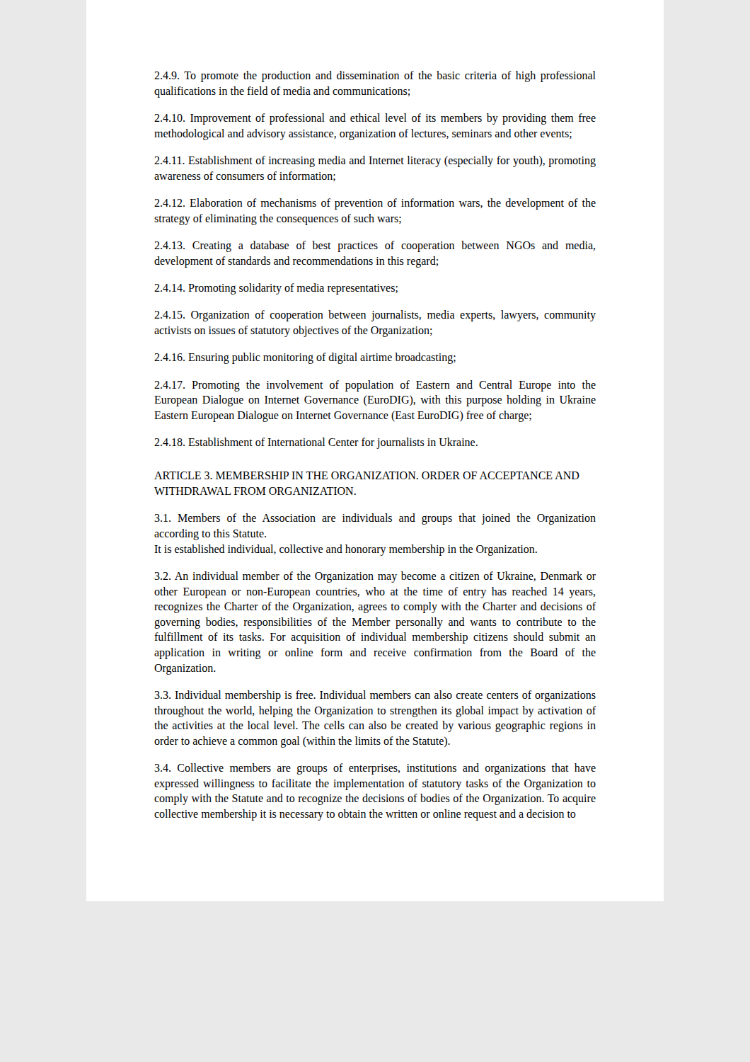2.4.9. To promote the production and dissemination of the basic criteria of high professional qualifications in the field of media and communications;
2.4.10. Improvement of professional and ethical level of its members by providing them free methodological and advisory assistance, organization of lectures, seminars and other events;
2.4.11. Establishment of increasing media and Internet literacy (especially for youth), promoting awareness of consumers of information;
2.4.12. Elaboration of mechanisms of prevention of information wars, the development of the strategy of eliminating the consequences of such wars;
2.4.13. Creating a database of best practices of cooperation between NGOs and media, development of standards and recommendations in this regard;
2.4.14. Promoting solidarity of media representatives;
2.4.15. Organization of cooperation between journalists, media experts, lawyers, community activists on issues of statutory objectives of the Organization;
2.4.16. Ensuring public monitoring of digital airtime broadcasting;
2.4.17. Promoting the involvement of population of Eastern and Central Europe into the European Dialogue on Internet Governance (EuroDIG), with this purpose holding in Ukraine Eastern European Dialogue on Internet Governance (East EuroDIG) free of charge;
2.4.18. Establishment of International Center for journalists in Ukraine.
ARTICLE 3. MEMBERSHIP IN THE ORGANIZATION. ORDER OF ACCEPTANCE AND WITHDRAWAL FROM ORGANIZATION.
3.1. Members of the Association are individuals and groups that joined the Organization according to this Statute.
It is established individual, collective and honorary membership in the Organization.
3.2. An individual member of the Organization may become a citizen of Ukraine, Denmark or other European or non-European countries, who at the time of entry has reached 14 years, recognizes the Charter of the Organization, agrees to comply with the Charter and decisions of governing bodies, responsibilities of the Member personally and wants to contribute to the fulfillment of its tasks. For acquisition of individual membership citizens should submit an application in writing or online form and receive confirmation from the Board of the Organization.
3.3. Individual membership is free. Individual members can also create centers of organizations throughout the world, helping the Organization to strengthen its global impact by activation of the activities at the local level. The cells can also be created by various geographic regions in order to achieve a common goal (within the limits of the Statute).
3.4. Collective members are groups of enterprises, institutions and organizations that have expressed willingness to facilitate the implementation of statutory tasks of the Organization to comply with the Statute and to recognize the decisions of bodies of the Organization. To acquire collective membership it is necessary to obtain the written or online request and a decision to